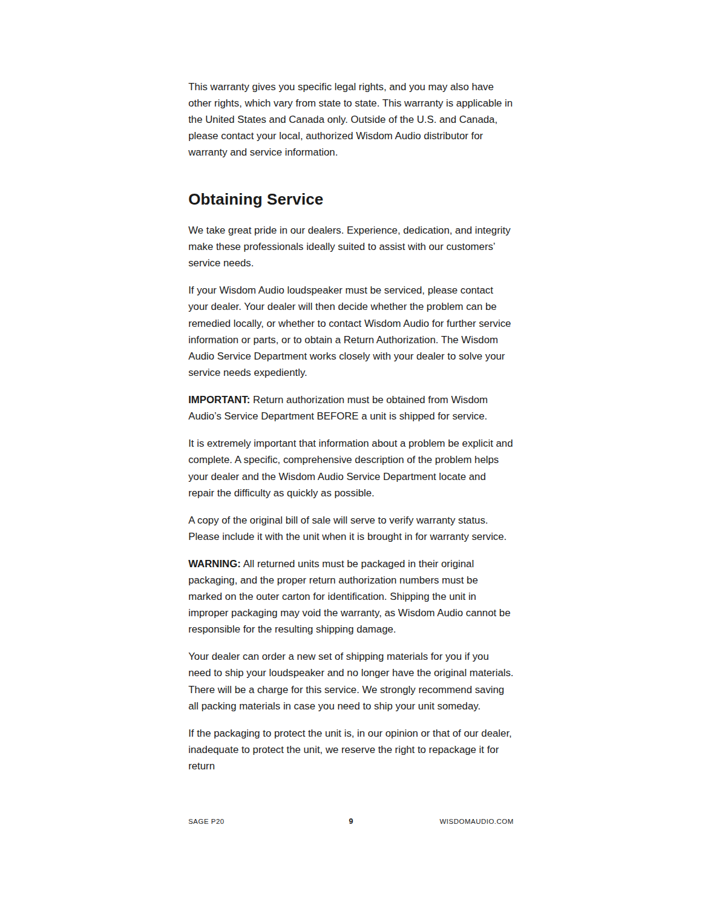This warranty gives you specific legal rights, and you may also have other rights, which vary from state to state. This warranty is applicable in the United States and Canada only. Outside of the U.S. and Canada, please contact your local, authorized Wisdom Audio distributor for warranty and service information.
Obtaining Service
We take great pride in our dealers. Experience, dedication, and integrity make these professionals ideally suited to assist with our customers’ service needs.
If your Wisdom Audio loudspeaker must be serviced, please contact your dealer. Your dealer will then decide whether the problem can be remedied locally, or whether to contact Wisdom Audio for further service information or parts, or to obtain a Return Authorization. The Wisdom Audio Service Department works closely with your dealer to solve your service needs expediently.
IMPORTANT: Return authorization must be obtained from Wisdom Audio’s Service Department BEFORE a unit is shipped for service.
It is extremely important that information about a problem be explicit and complete. A specific, comprehensive description of the problem helps your dealer and the Wisdom Audio Service Department locate and repair the difficulty as quickly as possible.
A copy of the original bill of sale will serve to verify warranty status. Please include it with the unit when it is brought in for warranty service.
WARNING: All returned units must be packaged in their original packaging, and the proper return authorization numbers must be marked on the outer carton for identification. Shipping the unit in improper packaging may void the warranty, as Wisdom Audio cannot be responsible for the resulting shipping damage.
Your dealer can order a new set of shipping materials for you if you need to ship your loudspeaker and no longer have the original materials. There will be a charge for this service. We strongly recommend saving all packing materials in case you need to ship your unit someday.
If the packaging to protect the unit is, in our opinion or that of our dealer, inadequate to protect the unit, we reserve the right to repackage it for return
SAGE P20
9
WISDOMAUDIO.COM